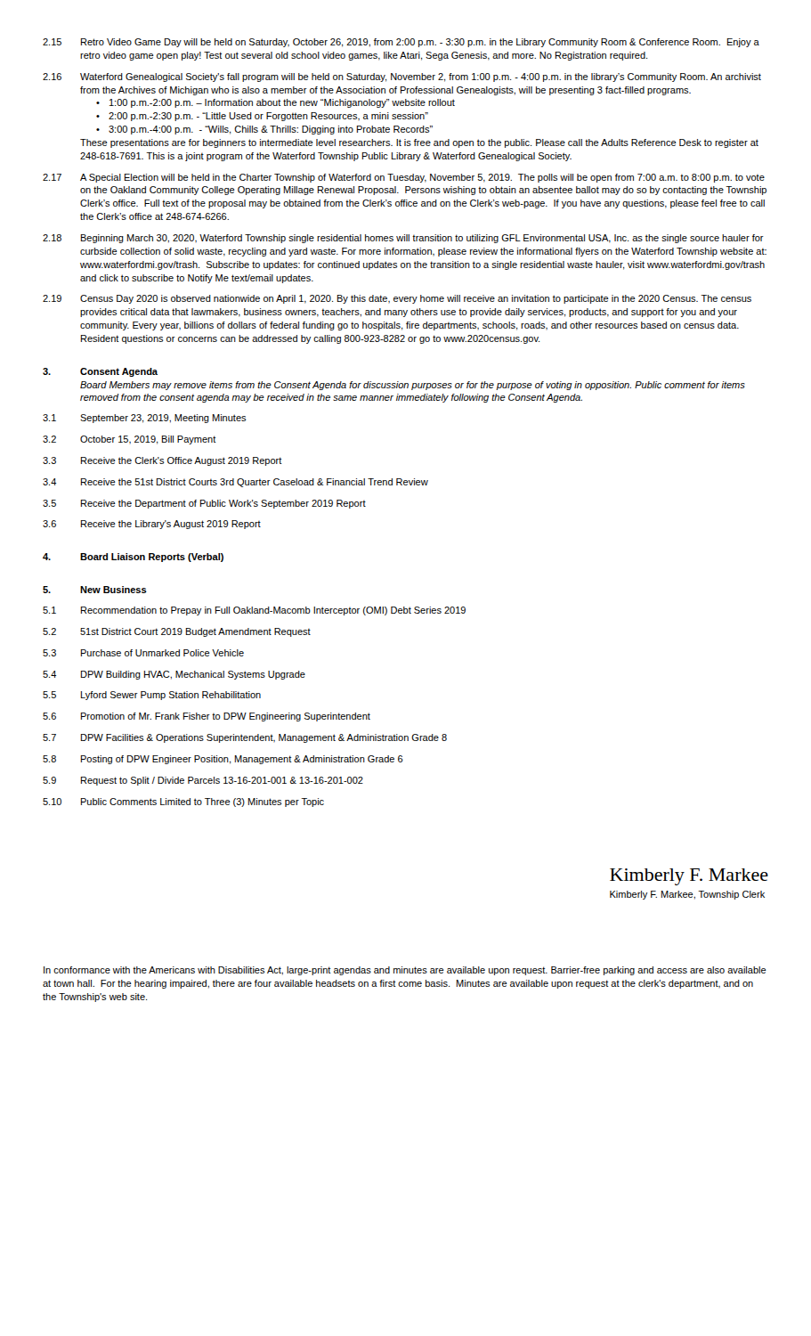2.15
Retro Video Game Day will be held on Saturday, October 26, 2019, from 2:00 p.m. - 3:30 p.m. in the Library Community Room & Conference Room. Enjoy a retro video game open play! Test out several old school video games, like Atari, Sega Genesis, and more. No Registration required.
2.16
Waterford Genealogical Society's fall program will be held on Saturday, November 2, from 1:00 p.m. - 4:00 p.m. in the library’s Community Room. An archivist from the Archives of Michigan who is also a member of the Association of Professional Genealogists, will be presenting 3 fact-filled programs.
•
1:00 p.m.-2:00 p.m. – Information about the new “Michiganology” website rollout
•
2:00 p.m.-2:30 p.m. - “Little Used or Forgotten Resources, a mini session”
•
3:00 p.m.-4:00 p.m. - “Wills, Chills & Thrills: Digging into Probate Records”
These presentations are for beginners to intermediate level researchers. It is free and open to the public. Please call the Adults Reference Desk to register at 248-618-7691. This is a joint program of the Waterford Township Public Library & Waterford Genealogical Society.
2.17
A Special Election will be held in the Charter Township of Waterford on Tuesday, November 5, 2019. The polls will be open from 7:00 a.m. to 8:00 p.m. to vote on the Oakland Community College Operating Millage Renewal Proposal. Persons wishing to obtain an absentee ballot may do so by contacting the Township Clerk’s office. Full text of the proposal may be obtained from the Clerk’s office and on the Clerk’s web-page. If you have any questions, please feel free to call the Clerk’s office at 248-674-6266.
2.18
Beginning March 30, 2020, Waterford Township single residential homes will transition to utilizing GFL Environmental USA, Inc. as the single source hauler for curbside collection of solid waste, recycling and yard waste. For more information, please review the informational flyers on the Waterford Township website at: www.waterfordmi.gov/trash. Subscribe to updates: for continued updates on the transition to a single residential waste hauler, visit www.waterfordmi.gov/trash and click to subscribe to Notify Me text/email updates.
2.19
Census Day 2020 is observed nationwide on April 1, 2020. By this date, every home will receive an invitation to participate in the 2020 Census. The census provides critical data that lawmakers, business owners, teachers, and many others use to provide daily services, products, and support for you and your community. Every year, billions of dollars of federal funding go to hospitals, fire departments, schools, roads, and other resources based on census data. Resident questions or concerns can be addressed by calling 800-923-8282 or go to www.2020census.gov.
3.
Consent Agenda
Board Members may remove items from the Consent Agenda for discussion purposes or for the purpose of voting in opposition. Public comment for items removed from the consent agenda may be received in the same manner immediately following the Consent Agenda.
3.1
September 23, 2019, Meeting Minutes
3.2
October 15, 2019, Bill Payment
3.3
Receive the Clerk's Office August 2019 Report
3.4
Receive the 51st District Courts 3rd Quarter Caseload & Financial Trend Review
3.5
Receive the Department of Public Work's September 2019 Report
3.6
Receive the Library's August 2019 Report
4.
Board Liaison Reports (Verbal)
5.
New Business
5.1
Recommendation to Prepay in Full Oakland-Macomb Interceptor (OMI) Debt Series 2019
5.2
51st District Court 2019 Budget Amendment Request
5.3
Purchase of Unmarked Police Vehicle
5.4
DPW Building HVAC, Mechanical Systems Upgrade
5.5
Lyford Sewer Pump Station Rehabilitation
5.6
Promotion of Mr. Frank Fisher to DPW Engineering Superintendent
5.7
DPW Facilities & Operations Superintendent, Management & Administration Grade 8
5.8
Posting of DPW Engineer Position, Management & Administration Grade 6
5.9
Request to Split / Divide Parcels 13-16-201-001 & 13-16-201-002
5.10
Public Comments Limited to Three (3) Minutes per Topic
Kimberly F. Markee Kimberly F. Markee, Township Clerk
In conformance with the Americans with Disabilities Act, large-print agendas and minutes are available upon request. Barrier-free parking and access are also available at town hall. For the hearing impaired, there are four available headsets on a first come basis. Minutes are available upon request at the clerk's department, and on the Township's web site.